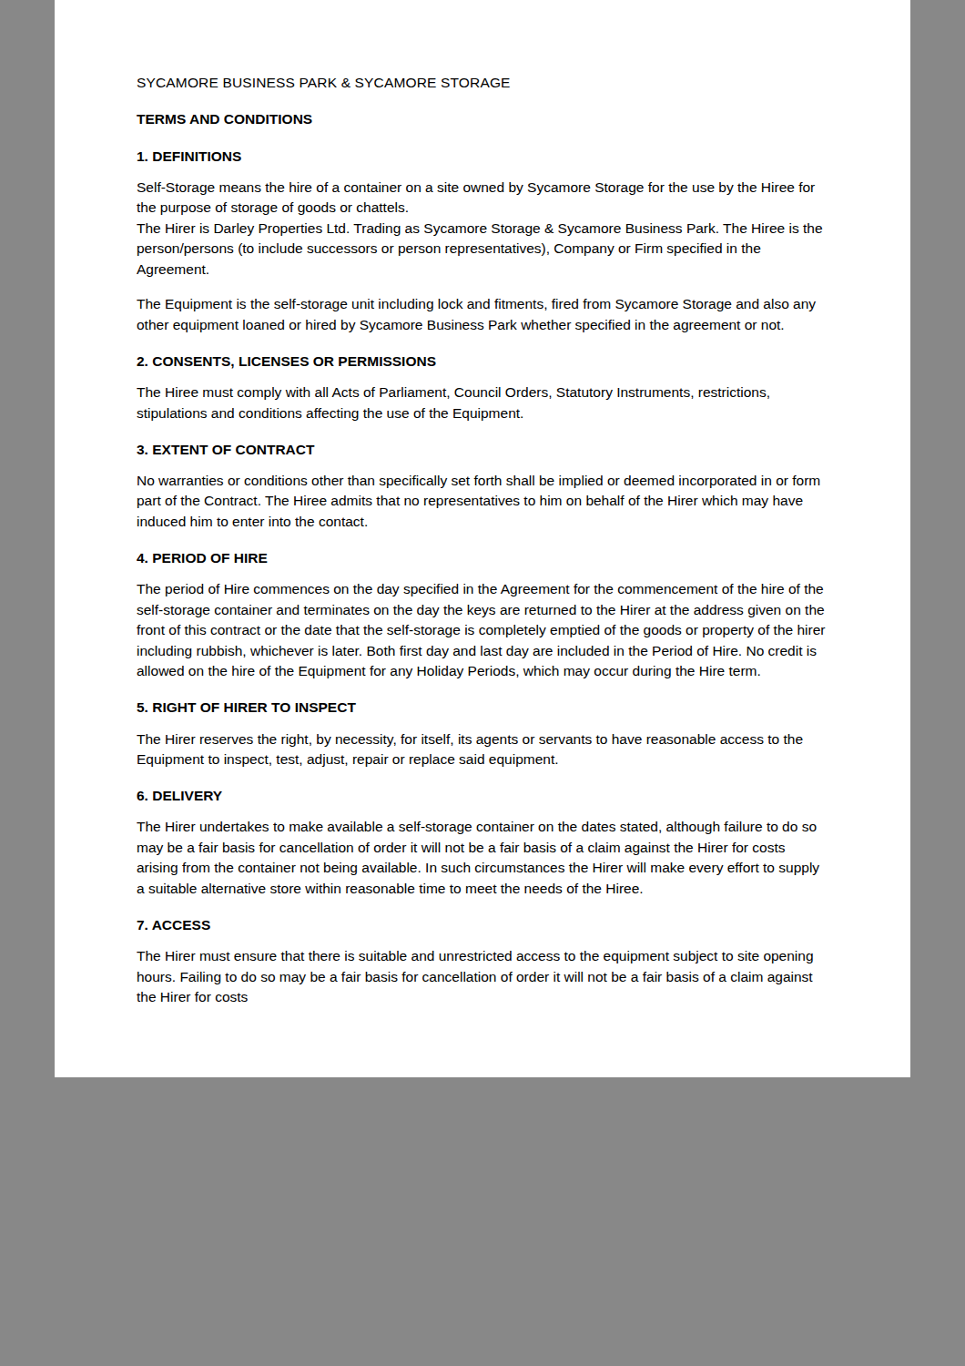SYCAMORE BUSINESS PARK & SYCAMORE STORAGE
TERMS AND CONDITIONS
1. DEFINITIONS
Self-Storage means the hire of a container on a site owned by Sycamore Storage for the use by the Hiree for the purpose of storage of goods or chattels.
The Hirer is Darley Properties Ltd. Trading as Sycamore Storage & Sycamore Business Park. The Hiree is the person/persons (to include successors or person representatives), Company or Firm specified in the Agreement.
The Equipment is the self-storage unit including lock and fitments, fired from Sycamore Storage and also any other equipment loaned or hired by Sycamore Business Park whether specified in the agreement or not.
2. CONSENTS, LICENSES OR PERMISSIONS
The Hiree must comply with all Acts of Parliament, Council Orders, Statutory Instruments, restrictions, stipulations and conditions affecting the use of the Equipment.
3. EXTENT OF CONTRACT
No warranties or conditions other than specifically set forth shall be implied or deemed incorporated in or form part of the Contract. The Hiree admits that no representatives to him on behalf of the Hirer which may have induced him to enter into the contact.
4. PERIOD OF HIRE
The period of Hire commences on the day specified in the Agreement for the commencement of the hire of the self-storage container and terminates on the day the keys are returned to the Hirer at the address given on the front of this contract or the date that the self-storage is completely emptied of the goods or property of the hirer including rubbish, whichever is later. Both first day and last day are included in the Period of Hire. No credit is allowed on the hire of the Equipment for any Holiday Periods, which may occur during the Hire term.
5. RIGHT OF HIRER TO INSPECT
The Hirer reserves the right, by necessity, for itself, its agents or servants to have reasonable access to the Equipment to inspect, test, adjust, repair or replace said equipment.
6. DELIVERY
The Hirer undertakes to make available a self-storage container on the dates stated, although failure to do so may be a fair basis for cancellation of order it will not be a fair basis of a claim against the Hirer for costs arising from the container not being available. In such circumstances the Hirer will make every effort to supply a suitable alternative store within reasonable time to meet the needs of the Hiree.
7. ACCESS
The Hirer must ensure that there is suitable and unrestricted access to the equipment subject to site opening hours. Failing to do so may be a fair basis for cancellation of order it will not be a fair basis of a claim against the Hirer for costs